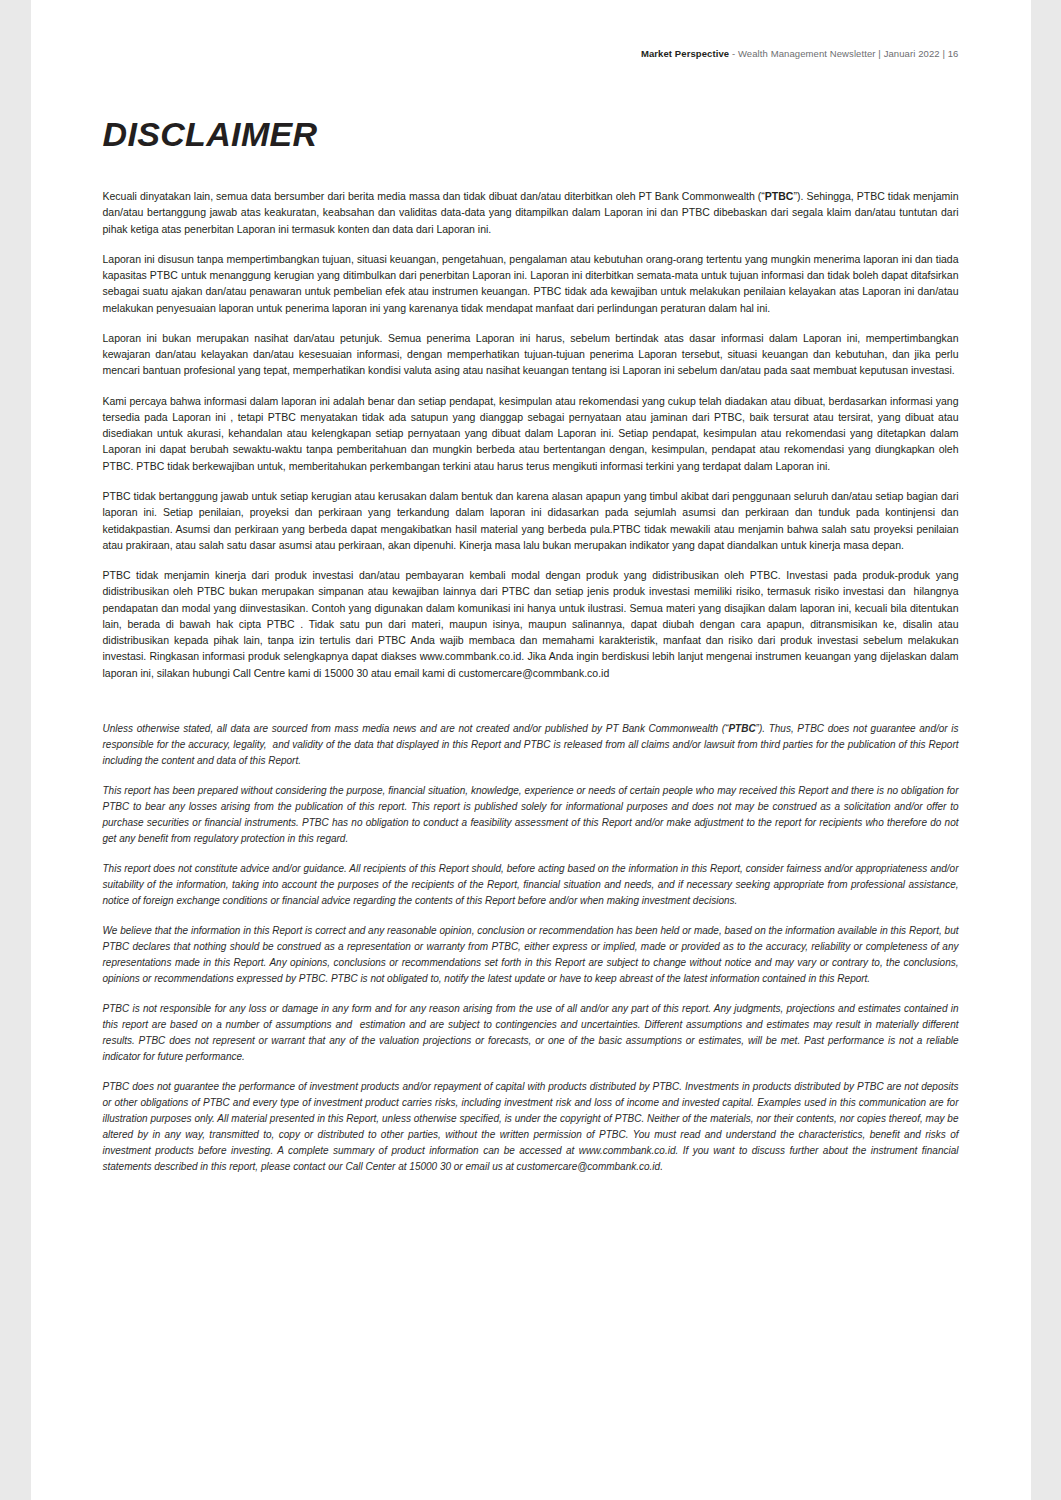Market Perspective - Wealth Management Newsletter | Januari 2022 | 16
DISCLAIMER
Kecuali dinyatakan lain, semua data bersumber dari berita media massa dan tidak dibuat dan/atau diterbitkan oleh PT Bank Commonwealth (“PTBC”). Sehingga, PTBC tidak menjamin dan/atau bertanggung jawab atas keakuratan, keabsahan dan validitas data-data yang ditampilkan dalam Laporan ini dan PTBC dibebaskan dari segala klaim dan/atau tuntutan dari pihak ketiga atas penerbitan Laporan ini termasuk konten dan data dari Laporan ini.
Laporan ini disusun tanpa mempertimbangkan tujuan, situasi keuangan, pengetahuan, pengalaman atau kebutuhan orang-orang tertentu yang mungkin menerima laporan ini dan tiada kapasitas PTBC untuk menanggung kerugian yang ditimbulkan dari penerbitan Laporan ini. Laporan ini diterbitkan semata-mata untuk tujuan informasi dan tidak boleh dapat ditafsirkan sebagai suatu ajakan dan/atau penawaran untuk pembelian efek atau instrumen keuangan. PTBC tidak ada kewajiban untuk melakukan penilaian kelayakan atas Laporan ini dan/atau melakukan penyesuaian laporan untuk penerima laporan ini yang karenanya tidak mendapat manfaat dari perlindungan peraturan dalam hal ini.
Laporan ini bukan merupakan nasihat dan/atau petunjuk. Semua penerima Laporan ini harus, sebelum bertindak atas dasar informasi dalam Laporan ini, mempertimbangkan kewajaran dan/atau kelayakan dan/atau kesesuaian informasi, dengan memperhatikan tujuan-tujuan penerima Laporan tersebut, situasi keuangan dan kebutuhan, dan jika perlu mencari bantuan profesional yang tepat, memperhatikan kondisi valuta asing atau nasihat keuangan tentang isi Laporan ini sebelum dan/atau pada saat membuat keputusan investasi.
Kami percaya bahwa informasi dalam laporan ini adalah benar dan setiap pendapat, kesimpulan atau rekomendasi yang cukup telah diadakan atau dibuat, berdasarkan informasi yang tersedia pada Laporan ini , tetapi PTBC menyatakan tidak ada satupun yang dianggap sebagai pernyataan atau jaminan dari PTBC, baik tersurat atau tersirat, yang dibuat atau disediakan untuk akurasi, kehandalan atau kelengkapan setiap pernyataan yang dibuat dalam Laporan ini. Setiap pendapat, kesimpulan atau rekomendasi yang ditetapkan dalam Laporan ini dapat berubah sewaktu-waktu tanpa pemberitahuan dan mungkin berbeda atau bertentangan dengan, kesimpulan, pendapat atau rekomendasi yang diungkapkan oleh PTBC. PTBC tidak berkewajiban untuk, memberitahukan perkembangan terkini atau harus terus mengikuti informasi terkini yang terdapat dalam Laporan ini.
PTBC tidak bertanggung jawab untuk setiap kerugian atau kerusakan dalam bentuk dan karena alasan apapun yang timbul akibat dari penggunaan seluruh dan/atau setiap bagian dari laporan ini. Setiap penilaian, proyeksi dan perkiraan yang terkandung dalam laporan ini didasarkan pada sejumlah asumsi dan perkiraan dan tunduk pada kontinjensi dan ketidakpastian. Asumsi dan perkiraan yang berbeda dapat mengakibatkan hasil material yang berbeda pula.PTBC tidak mewakili atau menjamin bahwa salah satu proyeksi penilaian atau prakiraan, atau salah satu dasar asumsi atau perkiraan, akan dipenuhi. Kinerja masa lalu bukan merupakan indikator yang dapat diandalkan untuk kinerja masa depan.
PTBC tidak menjamin kinerja dari produk investasi dan/atau pembayaran kembali modal dengan produk yang didistribusikan oleh PTBC. Investasi pada produk-produk yang didistribusikan oleh PTBC bukan merupakan simpanan atau kewajiban lainnya dari PTBC dan setiap jenis produk investasi memiliki risiko, termasuk risiko investasi dan hilangnya pendapatan dan modal yang diinvestasikan. Contoh yang digunakan dalam komunikasi ini hanya untuk ilustrasi. Semua materi yang disajikan dalam laporan ini, kecuali bila ditentukan lain, berada di bawah hak cipta PTBC . Tidak satu pun dari materi, maupun isinya, maupun salinannya, dapat diubah dengan cara apapun, ditransmisikan ke, disalin atau didistribusikan kepada pihak lain, tanpa izin tertulis dari PTBC Anda wajib membaca dan memahami karakteristik, manfaat dan risiko dari produk investasi sebelum melakukan investasi. Ringkasan informasi produk selengkapnya dapat diakses www.commbank.co.id. Jika Anda ingin berdiskusi lebih lanjut mengenai instrumen keuangan yang dijelaskan dalam laporan ini, silakan hubungi Call Centre kami di 15000 30 atau email kami di customercare@commbank.co.id
Unless otherwise stated, all data are sourced from mass media news and are not created and/or published by PT Bank Commonwealth (“PTBC”). Thus, PTBC does not guarantee and/or is responsible for the accuracy, legality, and validity of the data that displayed in this Report and PTBC is released from all claims and/or lawsuit from third parties for the publication of this Report including the content and data of this Report.
This report has been prepared without considering the purpose, financial situation, knowledge, experience or needs of certain people who may received this Report and there is no obligation for PTBC to bear any losses arising from the publication of this report. This report is published solely for informational purposes and does not may be construed as a solicitation and/or offer to purchase securities or financial instruments. PTBC has no obligation to conduct a feasibility assessment of this Report and/or make adjustment to the report for recipients who therefore do not get any benefit from regulatory protection in this regard.
This report does not constitute advice and/or guidance. All recipients of this Report should, before acting based on the information in this Report, consider fairness and/or appropriateness and/or suitability of the information, taking into account the purposes of the recipients of the Report, financial situation and needs, and if necessary seeking appropriate from professional assistance, notice of foreign exchange conditions or financial advice regarding the contents of this Report before and/or when making investment decisions.
We believe that the information in this Report is correct and any reasonable opinion, conclusion or recommendation has been held or made, based on the information available in this Report, but PTBC declares that nothing should be construed as a representation or warranty from PTBC, either express or implied, made or provided as to the accuracy, reliability or completeness of any representations made in this Report. Any opinions, conclusions or recommendations set forth in this Report are subject to change without notice and may vary or contrary to, the conclusions, opinions or recommendations expressed by PTBC. PTBC is not obligated to, notify the latest update or have to keep abreast of the latest information contained in this Report.
PTBC is not responsible for any loss or damage in any form and for any reason arising from the use of all and/or any part of this report. Any judgments, projections and estimates contained in this report are based on a number of assumptions and estimation and are subject to contingencies and uncertainties. Different assumptions and estimates may result in materially different results. PTBC does not represent or warrant that any of the valuation projections or forecasts, or one of the basic assumptions or estimates, will be met. Past performance is not a reliable indicator for future performance.
PTBC does not guarantee the performance of investment products and/or repayment of capital with products distributed by PTBC. Investments in products distributed by PTBC are not deposits or other obligations of PTBC and every type of investment product carries risks, including investment risk and loss of income and invested capital. Examples used in this communication are for illustration purposes only. All material presented in this Report, unless otherwise specified, is under the copyright of PTBC. Neither of the materials, nor their contents, nor copies thereof, may be altered by in any way, transmitted to, copy or distributed to other parties, without the written permission of PTBC. You must read and understand the characteristics, benefit and risks of investment products before investing. A complete summary of product information can be accessed at www.commbank.co.id. If you want to discuss further about the instrument financial statements described in this report, please contact our Call Center at 15000 30 or email us at customercare@commbank.co.id.